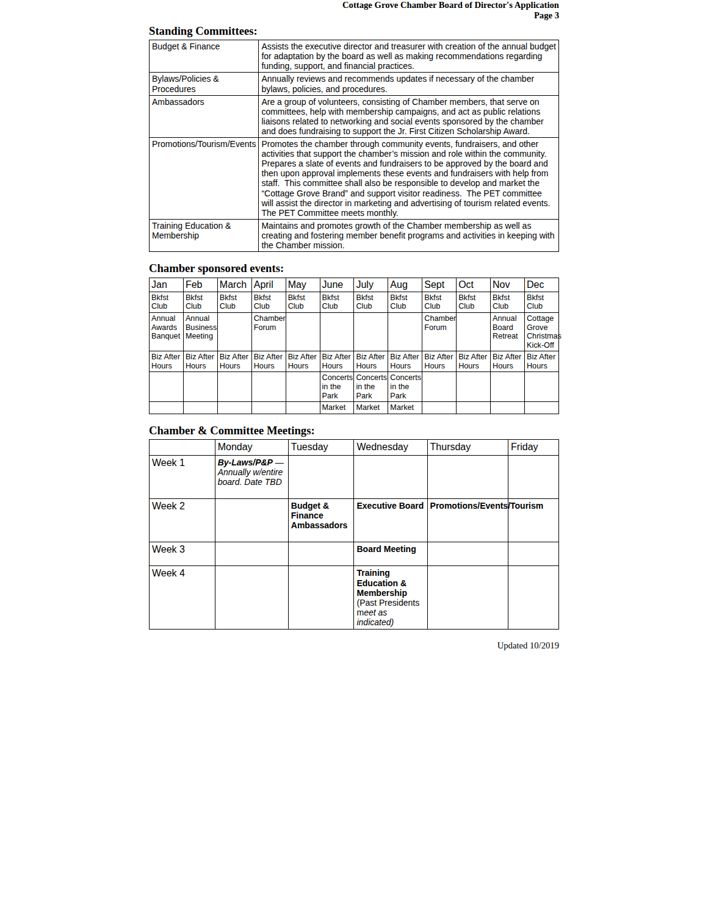Cottage Grove Chamber Board of Director's Application Page 3
Standing Committees:
| Budget & Finance | Assists the executive director and treasurer with creation of the annual budget for adaptation by the board as well as making recommendations regarding funding, support, and financial practices. |
| Bylaws/Policies & Procedures | Annually reviews and recommends updates if necessary of the chamber bylaws, policies, and procedures. |
| Ambassadors | Are a group of volunteers, consisting of Chamber members, that serve on committees, help with membership campaigns, and act as public relations liaisons related to networking and social events sponsored by the chamber and does fundraising to support the Jr. First Citizen Scholarship Award. |
| Promotions/Tourism/Events | Promotes the chamber through community events, fundraisers, and other activities that support the chamber’s mission and role within the community. Prepares a slate of events and fundraisers to be approved by the board and then upon approval implements these events and fundraisers with help from staff. This committee shall also be responsible to develop and market the “Cottage Grove Brand” and support visitor readiness. The PET committee will assist the director in marketing and advertising of tourism related events. The PET Committee meets monthly. |
| Training Education & Membership | Maintains and promotes growth of the Chamber membership as well as creating and fostering member benefit programs and activities in keeping with the Chamber mission. |
Chamber sponsored events:
| Jan | Feb | March | April | May | June | July | Aug | Sept | Oct | Nov | Dec |
| --- | --- | --- | --- | --- | --- | --- | --- | --- | --- | --- | --- |
| Bkfst Club | Bkfst Club | Bkfst Club | Bkfst Club | Bkfst Club | Bkfst Club | Bkfst Club | Bkfst Club | Bkfst Club | Bkfst Club | Bkfst Club | Bkfst Club |
| Annual Awards Banquet | Annual Business Meeting | | Chamber Forum | | | | | Chamber Forum | | Annual Board Retreat | Cottage Grove Christmas Kick-Off |
| Biz After Hours | Biz After Hours | Biz After Hours | Biz After Hours | Biz After Hours | Biz After Hours | Biz After Hours | Biz After Hours | Biz After Hours | Biz After Hours | Biz After Hours | Biz After Hours |
| | | | | | Concerts in the Park | Concerts in the Park | Concerts in the Park | | | | |
| | | | | | Market | Market | Market | | | | |
Chamber & Committee Meetings:
| | Monday | Tuesday | Wednesday | Thursday | Friday |
| --- | --- | --- | --- | --- | --- |
| Week 1 | By-Laws/P&P — Annually w/entire board. Date TBD | | | | |
| Week 2 | | Budget & Finance Ambassadors | Executive Board | Promotions/Events/Tourism | |
| Week 3 | | | Board Meeting | | |
| Week 4 | | | Training Education & Membership (Past Presidents m eet as indicated) | | |
Updated 10/2019